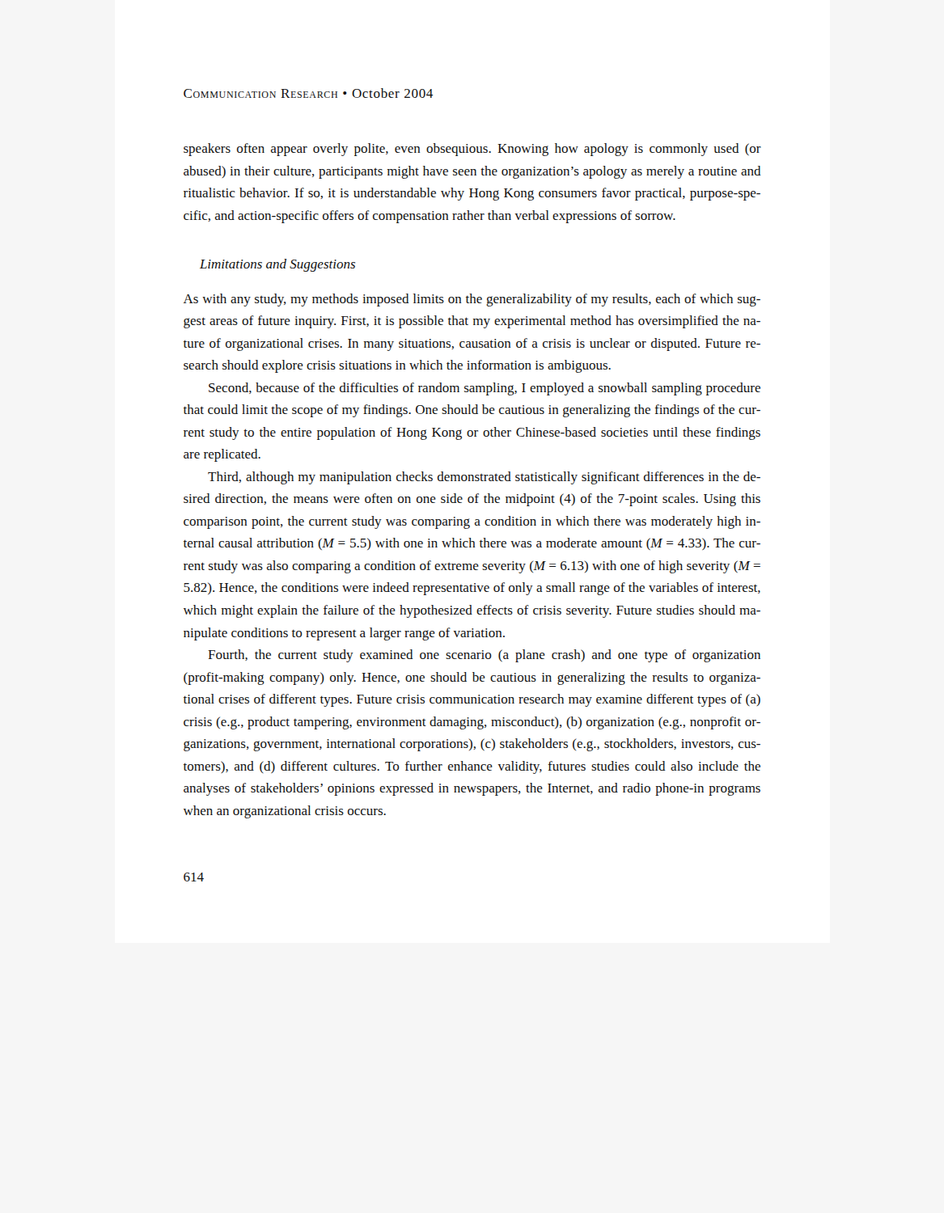Communication Research • October 2004
speakers often appear overly polite, even obsequious. Knowing how apology is commonly used (or abused) in their culture, participants might have seen the organization’s apology as merely a routine and ritualistic behavior. If so, it is understandable why Hong Kong consumers favor practical, purpose-specific, and action-specific offers of compensation rather than verbal expressions of sorrow.
Limitations and Suggestions
As with any study, my methods imposed limits on the generalizability of my results, each of which suggest areas of future inquiry. First, it is possible that my experimental method has oversimplified the nature of organizational crises. In many situations, causation of a crisis is unclear or disputed. Future research should explore crisis situations in which the information is ambiguous.
Second, because of the difficulties of random sampling, I employed a snowball sampling procedure that could limit the scope of my findings. One should be cautious in generalizing the findings of the current study to the entire population of Hong Kong or other Chinese-based societies until these findings are replicated.
Third, although my manipulation checks demonstrated statistically significant differences in the desired direction, the means were often on one side of the midpoint (4) of the 7-point scales. Using this comparison point, the current study was comparing a condition in which there was moderately high internal causal attribution (M = 5.5) with one in which there was a moderate amount (M = 4.33). The current study was also comparing a condition of extreme severity (M = 6.13) with one of high severity (M = 5.82). Hence, the conditions were indeed representative of only a small range of the variables of interest, which might explain the failure of the hypothesized effects of crisis severity. Future studies should manipulate conditions to represent a larger range of variation.
Fourth, the current study examined one scenario (a plane crash) and one type of organization (profit-making company) only. Hence, one should be cautious in generalizing the results to organizational crises of different types. Future crisis communication research may examine different types of (a) crisis (e.g., product tampering, environment damaging, misconduct), (b) organization (e.g., nonprofit organizations, government, international corporations), (c) stakeholders (e.g., stockholders, investors, customers), and (d) different cultures. To further enhance validity, futures studies could also include the analyses of stakeholders’ opinions expressed in newspapers, the Internet, and radio phone-in programs when an organizational crisis occurs.
614